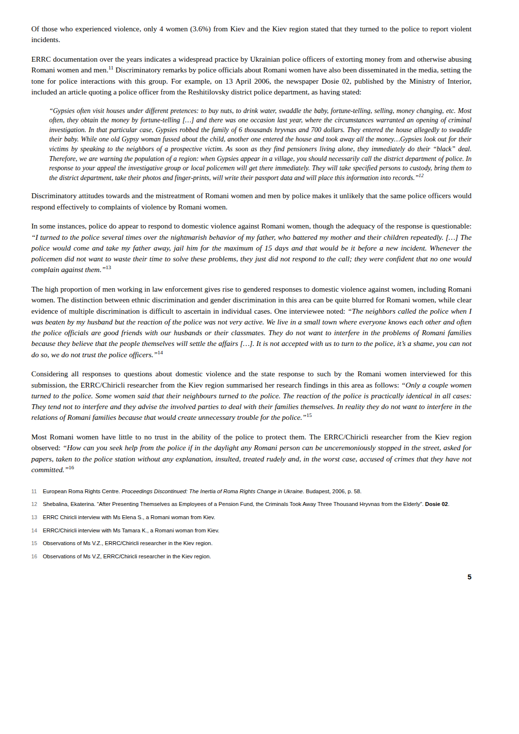Of those who experienced violence, only 4 women (3.6%) from Kiev and the Kiev region stated that they turned to the police to report violent incidents.
ERRC documentation over the years indicates a widespread practice by Ukrainian police officers of extorting money from and otherwise abusing Romani women and men.11 Discriminatory remarks by police officials about Romani women have also been disseminated in the media, setting the tone for police interactions with this group. For example, on 13 April 2006, the newspaper Dosie 02, published by the Ministry of Interior, included an article quoting a police officer from the Reshitilovsky district police department, as having stated:
“Gypsies often visit houses under different pretences: to buy nuts, to drink water, swaddle the baby, fortune-telling, selling, money changing, etc. Most often, they obtain the money by fortune-telling […] and there was one occasion last year, where the circumstances warranted an opening of criminal investigation. In that particular case, Gypsies robbed the family of 6 thousands hryvnas and 700 dollars. They entered the house allegedly to swaddle their baby. While one old Gypsy woman fussed about the child, another one entered the house and took away all the money…Gypsies look out for their victims by speaking to the neighbors of a prospective victim. As soon as they find pensioners living alone, they immediately do their “black” deal. Therefore, we are warning the population of a region: when Gypsies appear in a village, you should necessarily call the district department of police. In response to your appeal the investigative group or local policemen will get there immediately. They will take specified persons to custody, bring them to the district department, take their photos and finger-prints, will write their passport data and will place this information into records.”12
Discriminatory attitudes towards and the mistreatment of Romani women and men by police makes it unlikely that the same police officers would respond effectively to complaints of violence by Romani women.
In some instances, police do appear to respond to domestic violence against Romani women, though the adequacy of the response is questionable: “I turned to the police several times over the nightmarish behavior of my father, who battered my mother and their children repeatedly. […] The police would come and take my father away, jail him for the maximum of 15 days and that would be it before a new incident. Whenever the policemen did not want to waste their time to solve these problems, they just did not respond to the call; they were confident that no one would complain against them.”13
The high proportion of men working in law enforcement gives rise to gendered responses to domestic violence against women, including Romani women. The distinction between ethnic discrimination and gender discrimination in this area can be quite blurred for Romani women, while clear evidence of multiple discrimination is difficult to ascertain in individual cases. One interviewee noted: “The neighbors called the police when I was beaten by my husband but the reaction of the police was not very active. We live in a small town where everyone knows each other and often the police officials are good friends with our husbands or their classmates. They do not want to interfere in the problems of Romani families because they believe that the people themselves will settle the affairs […]. It is not accepted with us to turn to the police, it’s a shame, you can not do so, we do not trust the police officers.”14
Considering all responses to questions about domestic violence and the state response to such by the Romani women interviewed for this submission, the ERRC/Chiricli researcher from the Kiev region summarised her research findings in this area as follows: “Only a couple women turned to the police. Some women said that their neighbours turned to the police. The reaction of the police is practically identical in all cases: They tend not to interfere and they advise the involved parties to deal with their families themselves. In reality they do not want to interfere in the relations of Romani families because that would create unnecessary trouble for the police.”15
Most Romani women have little to no trust in the ability of the police to protect them. The ERRC/Chiricli researcher from the Kiev region observed: “How can you seek help from the police if in the daylight any Romani person can be unceremoniously stopped in the street, asked for papers, taken to the police station without any explanation, insulted, treated rudely and, in the worst case, accused of crimes that they have not committed.”16
11
European Roma Rights Centre. Proceedings Discontinued: The Inertia of Roma Rights Change in Ukraine. Budapest, 2006, p. 58.
12
Shebalina, Ekaterina. “After Presenting Themselves as Employees of a Pension Fund, the Criminals Took Away Three Thousand Hryvnas from the Elderly”. Dosie 02.
13
ERRC Chiricli interview with Ms Elena S., a Romani woman from Kiev.
14
ERRC/Chiricli interview with Ms Tamara K., a Romani woman from Kiev.
15
Observations of Ms V.Z., ERRC/Chiricli researcher in the Kiev region.
16
Observations of Ms V.Z, ERRC/Chiricli researcher in the Kiev region.
5